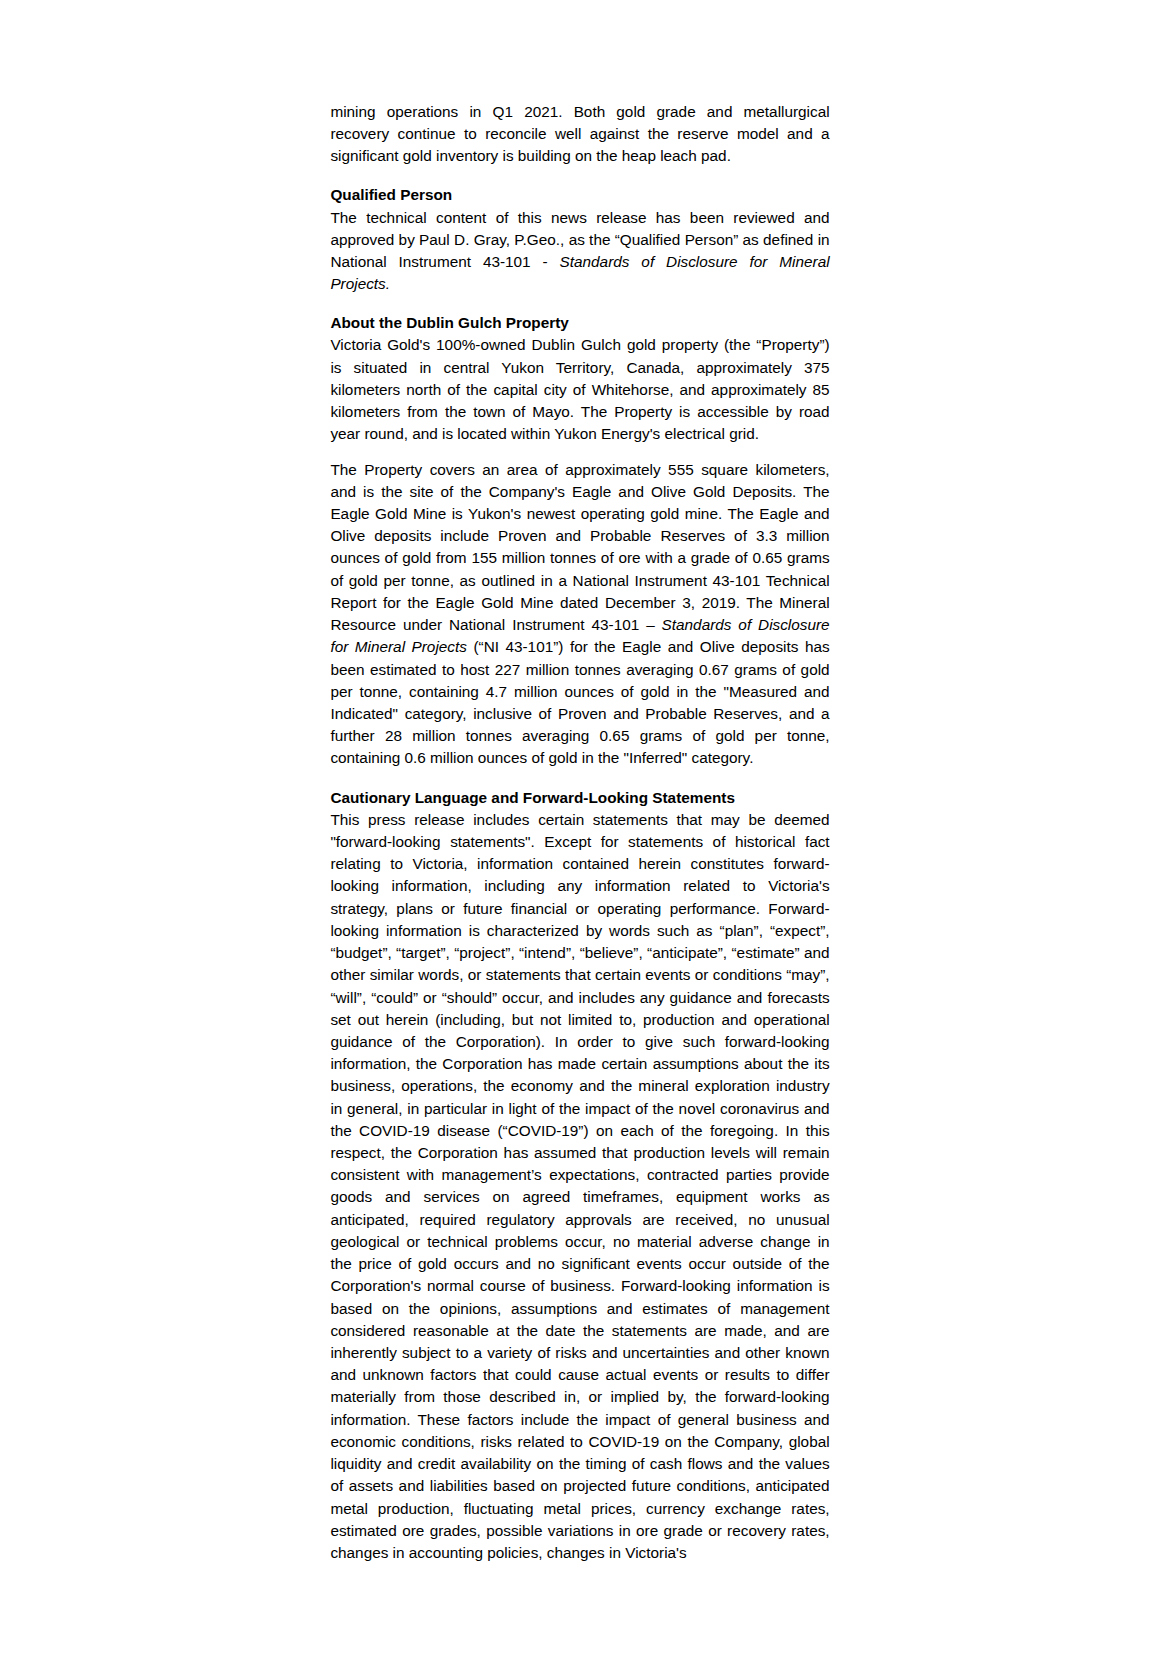mining operations in Q1 2021. Both gold grade and metallurgical recovery continue to reconcile well against the reserve model and a significant gold inventory is building on the heap leach pad.
Qualified Person
The technical content of this news release has been reviewed and approved by Paul D. Gray, P.Geo., as the “Qualified Person” as defined in National Instrument 43-101 - Standards of Disclosure for Mineral Projects.
About the Dublin Gulch Property
Victoria Gold's 100%-owned Dublin Gulch gold property (the “Property”) is situated in central Yukon Territory, Canada, approximately 375 kilometers north of the capital city of Whitehorse, and approximately 85 kilometers from the town of Mayo. The Property is accessible by road year round, and is located within Yukon Energy's electrical grid.
The Property covers an area of approximately 555 square kilometers, and is the site of the Company's Eagle and Olive Gold Deposits. The Eagle Gold Mine is Yukon's newest operating gold mine. The Eagle and Olive deposits include Proven and Probable Reserves of 3.3 million ounces of gold from 155 million tonnes of ore with a grade of 0.65 grams of gold per tonne, as outlined in a National Instrument 43-101 Technical Report for the Eagle Gold Mine dated December 3, 2019. The Mineral Resource under National Instrument 43-101 – Standards of Disclosure for Mineral Projects (“NI 43-101”) for the Eagle and Olive deposits has been estimated to host 227 million tonnes averaging 0.67 grams of gold per tonne, containing 4.7 million ounces of gold in the "Measured and Indicated" category, inclusive of Proven and Probable Reserves, and a further 28 million tonnes averaging 0.65 grams of gold per tonne, containing 0.6 million ounces of gold in the "Inferred" category.
Cautionary Language and Forward-Looking Statements
This press release includes certain statements that may be deemed "forward-looking statements". Except for statements of historical fact relating to Victoria, information contained herein constitutes forward-looking information, including any information related to Victoria's strategy, plans or future financial or operating performance. Forward-looking information is characterized by words such as “plan”, “expect”, “budget”, “target”, “project”, “intend”, “believe”, “anticipate”, “estimate” and other similar words, or statements that certain events or conditions “may”, “will”, “could” or “should” occur, and includes any guidance and forecasts set out herein (including, but not limited to, production and operational guidance of the Corporation). In order to give such forward-looking information, the Corporation has made certain assumptions about the its business, operations, the economy and the mineral exploration industry in general, in particular in light of the impact of the novel coronavirus and the COVID-19 disease (“COVID-19”) on each of the foregoing. In this respect, the Corporation has assumed that production levels will remain consistent with management’s expectations, contracted parties provide goods and services on agreed timeframes, equipment works as anticipated, required regulatory approvals are received, no unusual geological or technical problems occur, no material adverse change in the price of gold occurs and no significant events occur outside of the Corporation's normal course of business. Forward-looking information is based on the opinions, assumptions and estimates of management considered reasonable at the date the statements are made, and are inherently subject to a variety of risks and uncertainties and other known and unknown factors that could cause actual events or results to differ materially from those described in, or implied by, the forward-looking information. These factors include the impact of general business and economic conditions, risks related to COVID-19 on the Company, global liquidity and credit availability on the timing of cash flows and the values of assets and liabilities based on projected future conditions, anticipated metal production, fluctuating metal prices, currency exchange rates, estimated ore grades, possible variations in ore grade or recovery rates, changes in accounting policies, changes in Victoria's